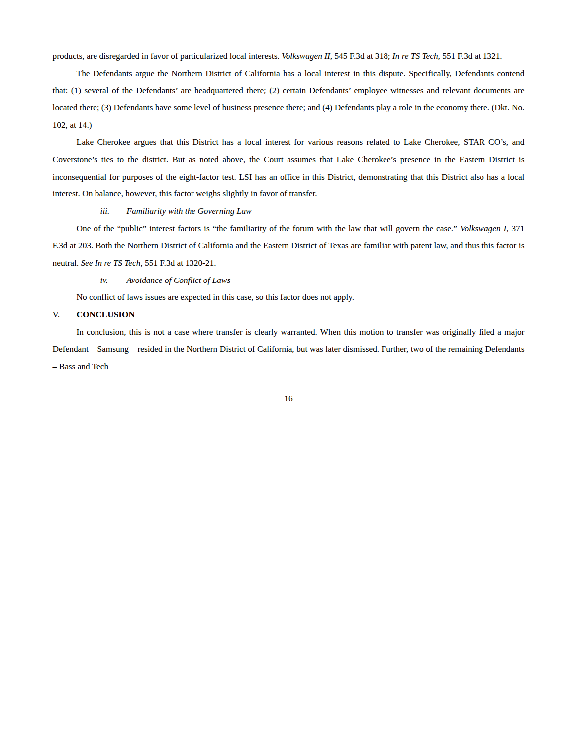products, are disregarded in favor of particularized local interests. Volkswagen II, 545 F.3d at 318; In re TS Tech, 551 F.3d at 1321.
The Defendants argue the Northern District of California has a local interest in this dispute. Specifically, Defendants contend that: (1) several of the Defendants’ are headquartered there; (2) certain Defendants’ employee witnesses and relevant documents are located there; (3) Defendants have some level of business presence there; and (4) Defendants play a role in the economy there. (Dkt. No. 102, at 14.)
Lake Cherokee argues that this District has a local interest for various reasons related to Lake Cherokee, STAR CO’s, and Coverstone’s ties to the district. But as noted above, the Court assumes that Lake Cherokee’s presence in the Eastern District is inconsequential for purposes of the eight-factor test. LSI has an office in this District, demonstrating that this District also has a local interest. On balance, however, this factor weighs slightly in favor of transfer.
iii. Familiarity with the Governing Law
One of the “public” interest factors is “the familiarity of the forum with the law that will govern the case.” Volkswagen I, 371 F.3d at 203. Both the Northern District of California and the Eastern District of Texas are familiar with patent law, and thus this factor is neutral. See In re TS Tech, 551 F.3d at 1320-21.
iv. Avoidance of Conflict of Laws
No conflict of laws issues are expected in this case, so this factor does not apply.
V. CONCLUSION
In conclusion, this is not a case where transfer is clearly warranted. When this motion to transfer was originally filed a major Defendant – Samsung – resided in the Northern District of California, but was later dismissed. Further, two of the remaining Defendants – Bass and Tech
16